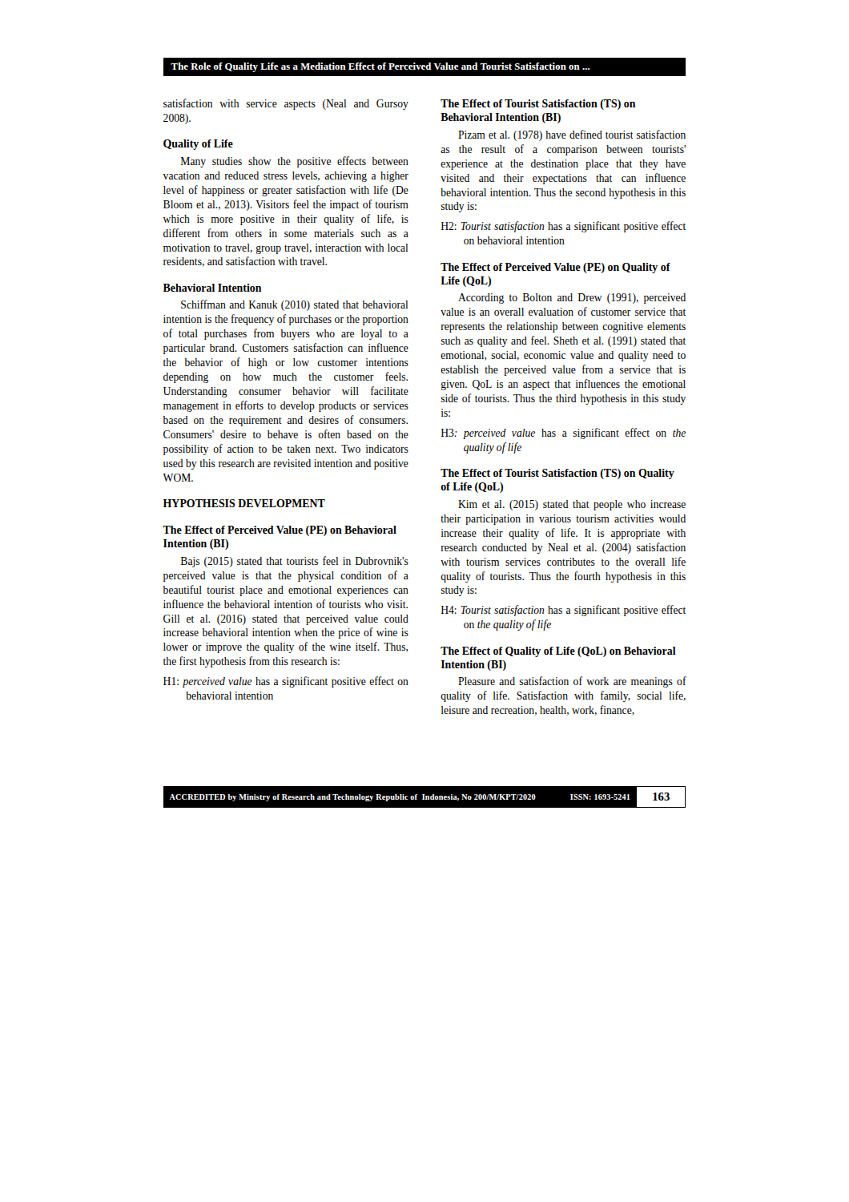The Role of Quality Life as a Mediation Effect of Perceived Value and Tourist Satisfaction on ...
satisfaction with service aspects (Neal and Gursoy 2008).
Quality of Life
Many studies show the positive effects between vacation and reduced stress levels, achieving a higher level of happiness or greater satisfaction with life (De Bloom et al., 2013). Visitors feel the impact of tourism which is more positive in their quality of life, is different from others in some materials such as a motivation to travel, group travel, interaction with local residents, and satisfaction with travel.
Behavioral Intention
Schiffman and Kanuk (2010) stated that behavioral intention is the frequency of purchases or the proportion of total purchases from buyers who are loyal to a particular brand. Customers satisfaction can influence the behavior of high or low customer intentions depending on how much the customer feels. Understanding consumer behavior will facilitate management in efforts to develop products or services based on the requirement and desires of consumers. Consumers' desire to behave is often based on the possibility of action to be taken next. Two indicators used by this research are revisited intention and positive WOM.
HYPOTHESIS DEVELOPMENT
The Effect of Perceived Value (PE) on Behavioral Intention (BI)
Bajs (2015) stated that tourists feel in Dubrovnik's perceived value is that the physical condition of a beautiful tourist place and emotional experiences can influence the behavioral intention of tourists who visit. Gill et al. (2016) stated that perceived value could increase behavioral intention when the price of wine is lower or improve the quality of the wine itself. Thus, the first hypothesis from this research is:
H1: perceived value has a significant positive effect on behavioral intention
The Effect of Tourist Satisfaction (TS) on Behavioral Intention (BI)
Pizam et al. (1978) have defined tourist satisfaction as the result of a comparison between tourists' experience at the destination place that they have visited and their expectations that can influence behavioral intention. Thus the second hypothesis in this study is:
H2: Tourist satisfaction has a significant positive effect on behavioral intention
The Effect of Perceived Value (PE) on Quality of Life (QoL)
According to Bolton and Drew (1991), perceived value is an overall evaluation of customer service that represents the relationship between cognitive elements such as quality and feel. Sheth et al. (1991) stated that emotional, social, economic value and quality need to establish the perceived value from a service that is given. QoL is an aspect that influences the emotional side of tourists. Thus the third hypothesis in this study is:
H3: perceived value has a significant effect on the quality of life
The Effect of Tourist Satisfaction (TS) on Quality of Life (QoL)
Kim et al. (2015) stated that people who increase their participation in various tourism activities would increase their quality of life. It is appropriate with research conducted by Neal et al. (2004) satisfaction with tourism services contributes to the overall life quality of tourists. Thus the fourth hypothesis in this study is:
H4: Tourist satisfaction has a significant positive effect on the quality of life
The Effect of Quality of Life (QoL) on Behavioral Intention (BI)
Pleasure and satisfaction of work are meanings of quality of life. Satisfaction with family, social life, leisure and recreation, health, work, finance,
ACCREDITED by Ministry of Research and Technology Republic of Indonesia, No 200/M/KPT/2020 ISSN: 1693-5241
163